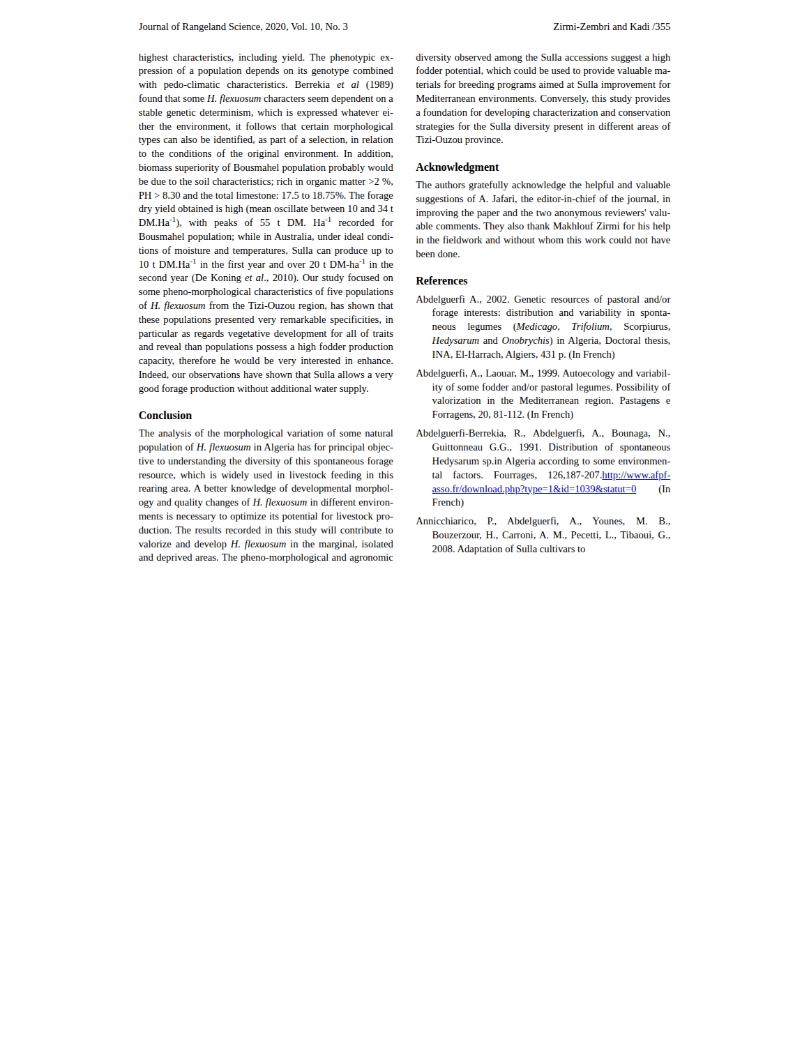Journal of Rangeland Science, 2020, Vol. 10, No. 3 Zirmi-Zembri and Kadi /355
highest characteristics, including yield. The phenotypic expression of a population depends on its genotype combined with pedo-climatic characteristics. Berrekia et al (1989) found that some H. flexuosum characters seem dependent on a stable genetic determinism, which is expressed whatever either the environment, it follows that certain morphological types can also be identified, as part of a selection, in relation to the conditions of the original environment. In addition, biomass superiority of Bousmahel population probably would be due to the soil characteristics; rich in organic matter >2 %, PH > 8.30 and the total limestone: 17.5 to 18.75%. The forage dry yield obtained is high (mean oscillate between 10 and 34 t DM.Ha-1), with peaks of 55 t DM. Ha-1 recorded for Bousmahel population; while in Australia, under ideal conditions of moisture and temperatures, Sulla can produce up to 10 t DM.Ha-1 in the first year and over 20 t DM-ha-1 in the second year (De Koning et al., 2010). Our study focused on some pheno-morphological characteristics of five populations of H. flexuosum from the Tizi-Ouzou region, has shown that these populations presented very remarkable specificities, in particular as regards vegetative development for all of traits and reveal than populations possess a high fodder production capacity, therefore he would be very interested in enhance. Indeed, our observations have shown that Sulla allows a very good forage production without additional water supply.
Conclusion
The analysis of the morphological variation of some natural population of H. flexuosum in Algeria has for principal objective to understanding the diversity of this spontaneous forage resource, which is widely used in livestock feeding in this rearing area. A better knowledge of developmental morphology and quality changes of H. flexuosum in different environments is necessary to optimize its potential for livestock production. The results recorded in this study will contribute to valorize and develop H. flexuosum in the marginal, isolated and deprived areas. The pheno-morphological and agronomic diversity observed among the Sulla accessions suggest a high fodder potential, which could be used to provide valuable materials for breeding programs aimed at Sulla improvement for Mediterranean environments. Conversely, this study provides a foundation for developing characterization and conservation strategies for the Sulla diversity present in different areas of Tizi-Ouzou province.
Acknowledgment
The authors gratefully acknowledge the helpful and valuable suggestions of A. Jafari, the editor-in-chief of the journal, in improving the paper and the two anonymous reviewers' valuable comments. They also thank Makhlouf Zirmi for his help in the fieldwork and without whom this work could not have been done.
References
Abdelguerfi A., 2002. Genetic resources of pastoral and/or forage interests: distribution and variability in spontaneous legumes (Medicago, Trifolium, Scorpiurus, Hedysarum and Onobrychis) in Algeria, Doctoral thesis, INA, El-Harrach, Algiers, 431 p. (In French)
Abdelguerfi, A., Laouar, M., 1999. Autoecology and variability of some fodder and/or pastoral legumes. Possibility of valorization in the Mediterranean region. Pastagens e Forragens, 20, 81-112. (In French)
Abdelguerfi-Berrekia, R., Abdelguerfi, A., Bounaga, N., Guittonneau G.G., 1991. Distribution of spontaneous Hedysarum sp.in Algeria according to some environmental factors. Fourrages, 126,187-207.http://www.afpf-asso.fr/download.php?type=1&id=1039&statut=0 (In French)
Annicchiarico, P., Abdelguerfi, A., Younes, M. B., Bouzerzour, H., Carroni, A. M., Pecetti, L., Tibaoui, G., 2008. Adaptation of Sulla cultivars to